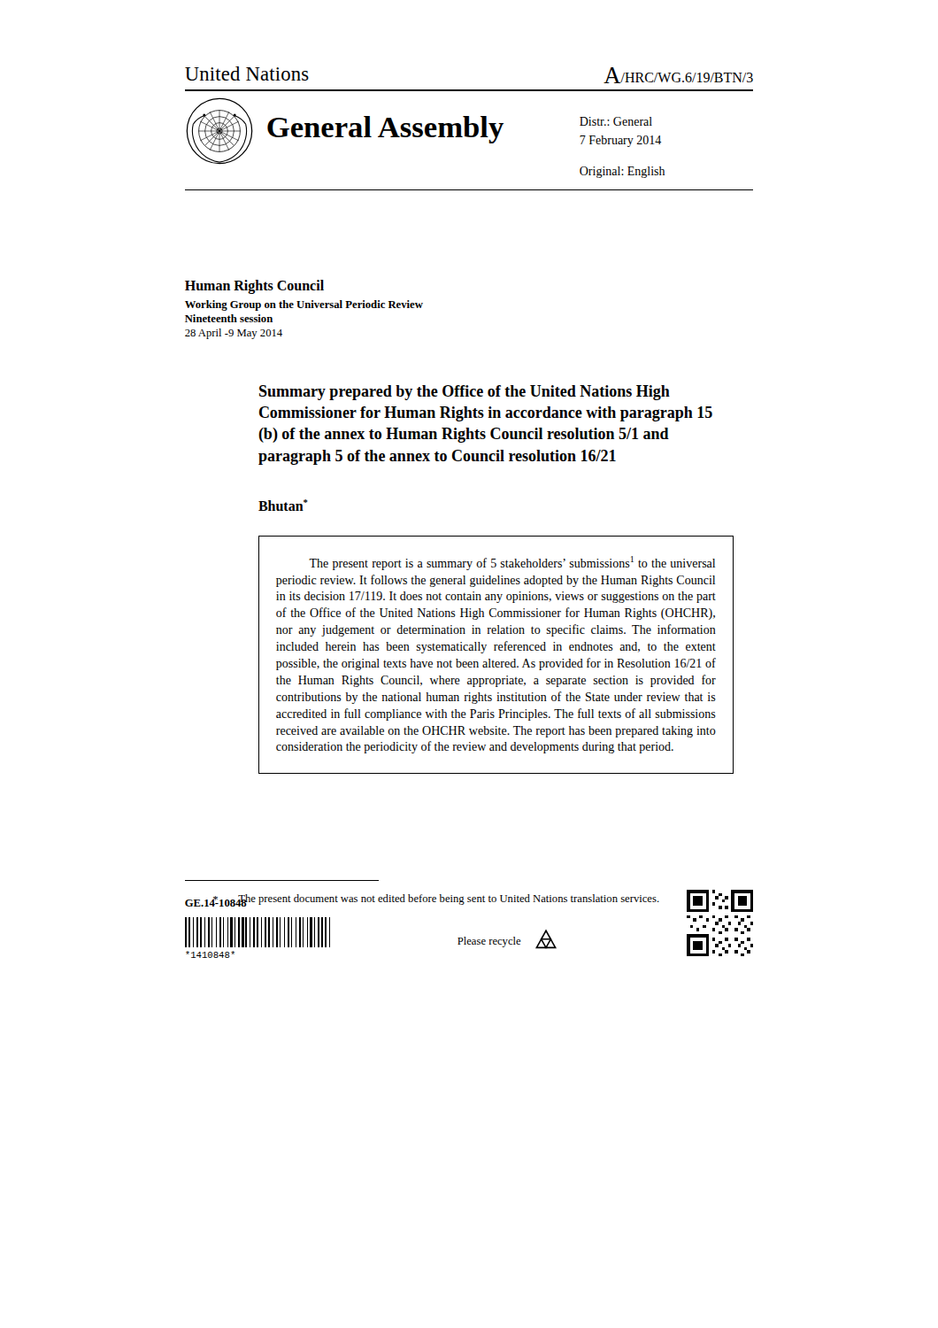United Nations
A/HRC/WG.6/19/BTN/3
General Assembly
Distr.: General
7 February 2014
Original: English
Human Rights Council
Working Group on the Universal Periodic Review
Nineteenth session
28 April -9 May 2014
Summary prepared by the Office of the United Nations High Commissioner for Human Rights in accordance with paragraph 15 (b) of the annex to Human Rights Council resolution 5/1 and paragraph 5 of the annex to Council resolution 16/21
Bhutan*
The present report is a summary of 5 stakeholders’ submissions1 to the universal periodic review. It follows the general guidelines adopted by the Human Rights Council in its decision 17/119. It does not contain any opinions, views or suggestions on the part of the Office of the United Nations High Commissioner for Human Rights (OHCHR), nor any judgement or determination in relation to specific claims. The information included herein has been systematically referenced in endnotes and, to the extent possible, the original texts have not been altered. As provided for in Resolution 16/21 of the Human Rights Council, where appropriate, a separate section is provided for contributions by the national human rights institution of the State under review that is accredited in full compliance with the Paris Principles. The full texts of all submissions received are available on the OHCHR website. The report has been prepared taking into consideration the periodicity of the review and developments during that period.
*
The present document was not edited before being sent to United Nations translation services.
GE.14-10848
*1410848*
Please recycle